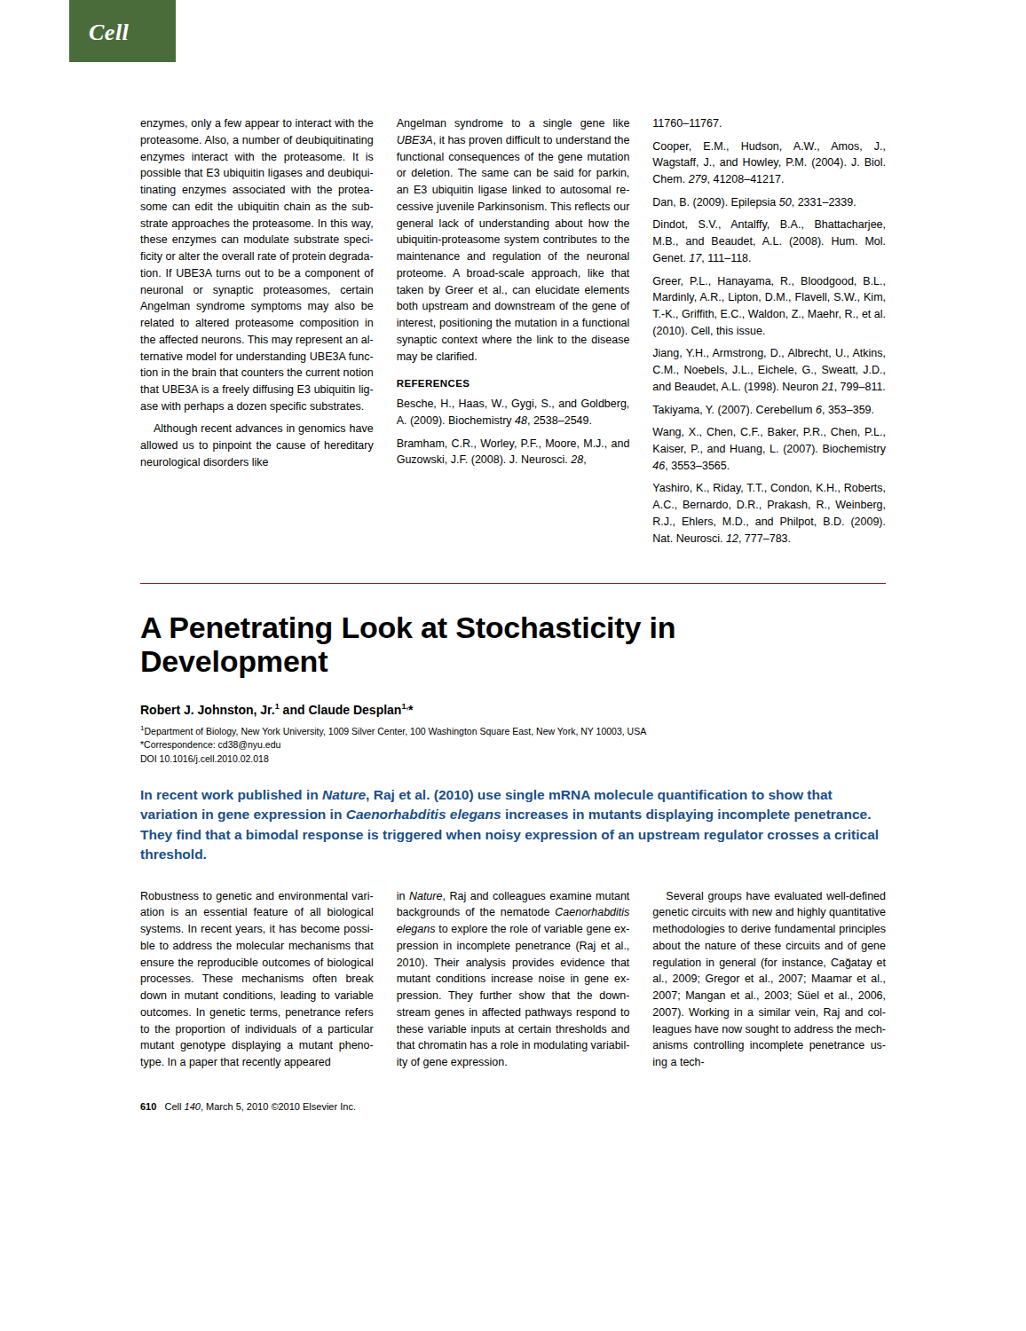Cell
enzymes, only a few appear to interact with the proteasome. Also, a number of deubiquitinating enzymes interact with the proteasome. It is possible that E3 ubiquitin ligases and deubiquitinating enzymes associated with the proteasome can edit the ubiquitin chain as the substrate approaches the proteasome. In this way, these enzymes can modulate substrate specificity or alter the overall rate of protein degradation. If UBE3A turns out to be a component of neuronal or synaptic proteasomes, certain Angelman syndrome symptoms may also be related to altered proteasome composition in the affected neurons. This may represent an alternative model for understanding UBE3A function in the brain that counters the current notion that UBE3A is a freely diffusing E3 ubiquitin ligase with perhaps a dozen specific substrates.
Although recent advances in genomics have allowed us to pinpoint the cause of hereditary neurological disorders like
Angelman syndrome to a single gene like UBE3A, it has proven difficult to understand the functional consequences of the gene mutation or deletion. The same can be said for parkin, an E3 ubiquitin ligase linked to autosomal recessive juvenile Parkinsonism. This reflects our general lack of understanding about how the ubiquitin-proteasome system contributes to the maintenance and regulation of the neuronal proteome. A broad-scale approach, like that taken by Greer et al., can elucidate elements both upstream and downstream of the gene of interest, positioning the mutation in a functional synaptic context where the link to the disease may be clarified.
REFERENCES
Besche, H., Haas, W., Gygi, S., and Goldberg, A. (2009). Biochemistry 48, 2538–2549.
Bramham, C.R., Worley, P.F., Moore, M.J., and Guzowski, J.F. (2008). J. Neurosci. 28,
11760–11767.
Cooper, E.M., Hudson, A.W., Amos, J., Wagstaff, J., and Howley, P.M. (2004). J. Biol. Chem. 279, 41208–41217.
Dan, B. (2009). Epilepsia 50, 2331–2339.
Dindot, S.V., Antalffy, B.A., Bhattacharjee, M.B., and Beaudet, A.L. (2008). Hum. Mol. Genet. 17, 111–118.
Greer, P.L., Hanayama, R., Bloodgood, B.L., Mardinly, A.R., Lipton, D.M., Flavell, S.W., Kim, T.-K., Griffith, E.C., Waldon, Z., Maehr, R., et al. (2010). Cell, this issue.
Jiang, Y.H., Armstrong, D., Albrecht, U., Atkins, C.M., Noebels, J.L., Eichele, G., Sweatt, J.D., and Beaudet, A.L. (1998). Neuron 21, 799–811.
Takiyama, Y. (2007). Cerebellum 6, 353–359.
Wang, X., Chen, C.F., Baker, P.R., Chen, P.L., Kaiser, P., and Huang, L. (2007). Biochemistry 46, 3553–3565.
Yashiro, K., Riday, T.T., Condon, K.H., Roberts, A.C., Bernardo, D.R., Prakash, R., Weinberg, R.J., Ehlers, M.D., and Philpot, B.D. (2009). Nat. Neurosci. 12, 777–783.
A Penetrating Look at Stochasticity in
Development
Robert J. Johnston, Jr.1 and Claude Desplan1,*
1Department of Biology, New York University, 1009 Silver Center, 100 Washington Square East, New York, NY 10003, USA
*Correspondence: cd38@nyu.edu
DOI 10.1016/j.cell.2010.02.018
In recent work published in Nature, Raj et al. (2010) use single mRNA molecule quantification to show that variation in gene expression in Caenorhabditis elegans increases in mutants displaying incomplete penetrance. They find that a bimodal response is triggered when noisy expression of an upstream regulator crosses a critical threshold.
Robustness to genetic and environmental variation is an essential feature of all biological systems. In recent years, it has become possible to address the molecular mechanisms that ensure the reproducible outcomes of biological processes. These mechanisms often break down in mutant conditions, leading to variable outcomes. In genetic terms, penetrance refers to the proportion of individuals of a particular mutant genotype displaying a mutant phenotype. In a paper that recently appeared
in Nature, Raj and colleagues examine mutant backgrounds of the nematode Caenorhabditis elegans to explore the role of variable gene expression in incomplete penetrance (Raj et al., 2010). Their analysis provides evidence that mutant conditions increase noise in gene expression. They further show that the downstream genes in affected pathways respond to these variable inputs at certain thresholds and that chromatin has a role in modulating variability of gene expression.
Several groups have evaluated well-defined genetic circuits with new and highly quantitative methodologies to derive fundamental principles about the nature of these circuits and of gene regulation in general (for instance, Cağatay et al., 2009; Gregor et al., 2007; Maamar et al., 2007; Mangan et al., 2003; Süel et al., 2006, 2007). Working in a similar vein, Raj and colleagues have now sought to address the mechanisms controlling incomplete penetrance using a tech-
610 Cell 140, March 5, 2010 ©2010 Elsevier Inc.